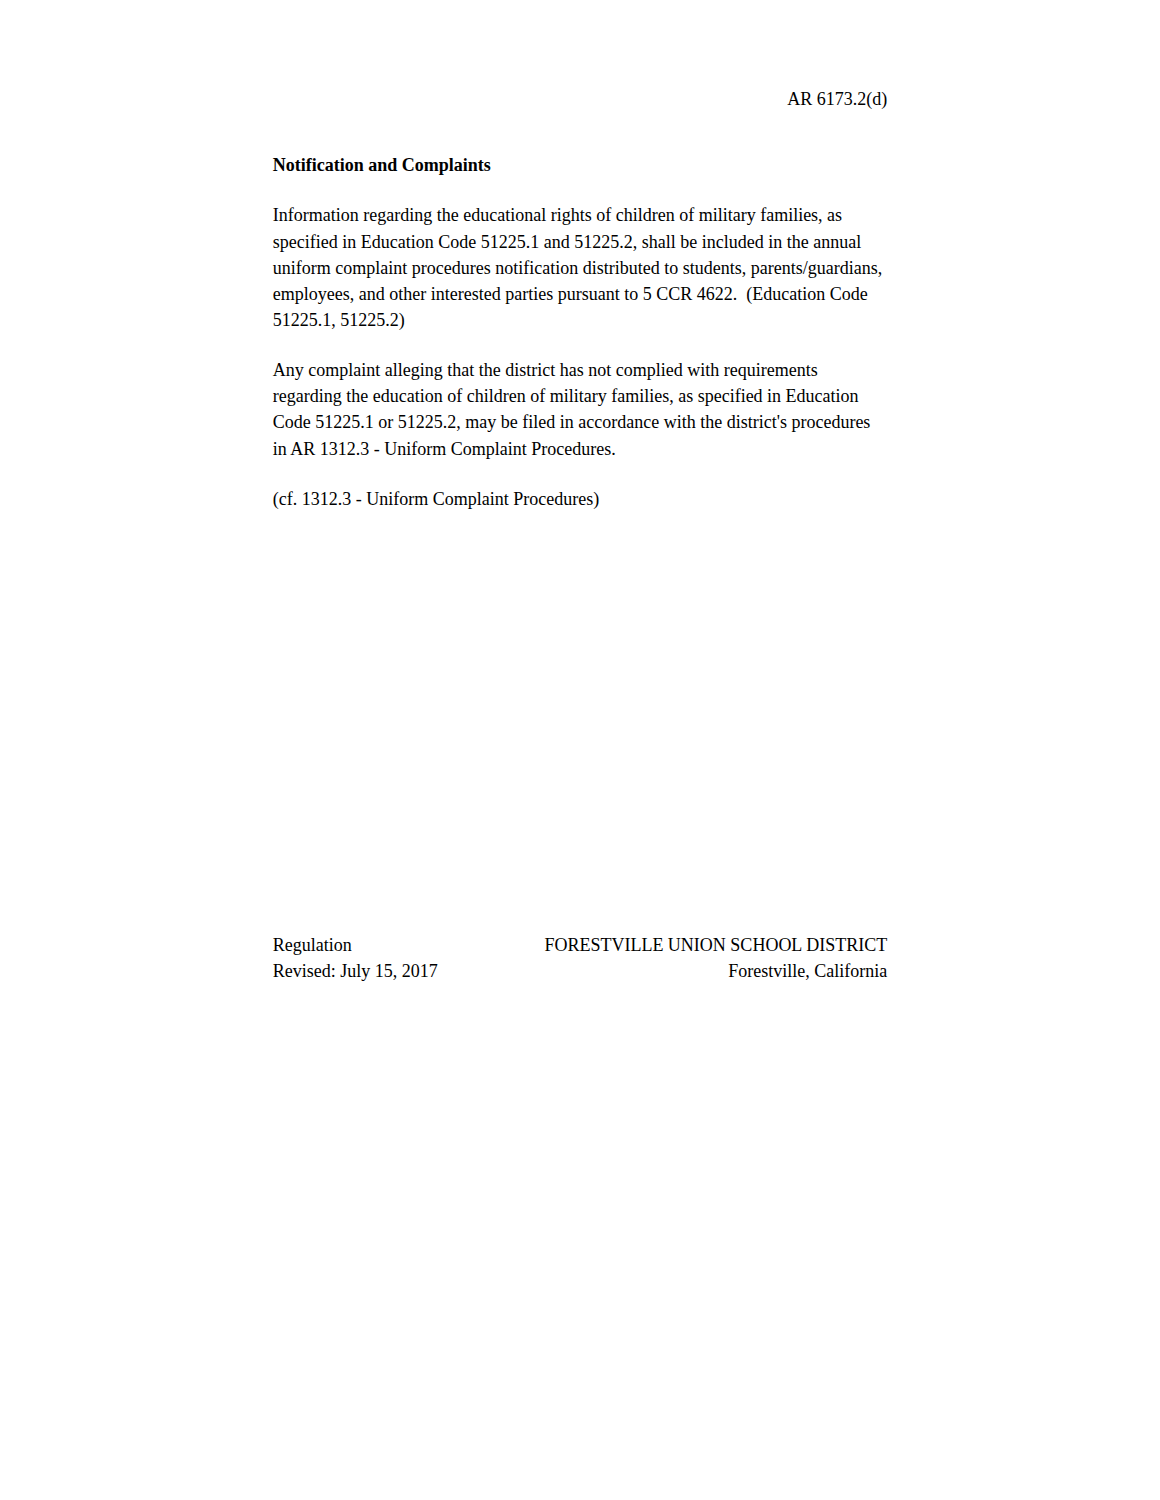AR 6173.2(d)
Notification and Complaints
Information regarding the educational rights of children of military families, as specified in Education Code 51225.1 and 51225.2, shall be included in the annual uniform complaint procedures notification distributed to students, parents/guardians, employees, and other interested parties pursuant to 5 CCR 4622. (Education Code 51225.1, 51225.2)
Any complaint alleging that the district has not complied with requirements regarding the education of children of military families, as specified in Education Code 51225.1 or 51225.2, may be filed in accordance with the district's procedures in AR 1312.3 - Uniform Complaint Procedures.
(cf. 1312.3 - Uniform Complaint Procedures)
Regulation Revised: July 15, 2017
FORESTVILLE UNION SCHOOL DISTRICT Forestville, California